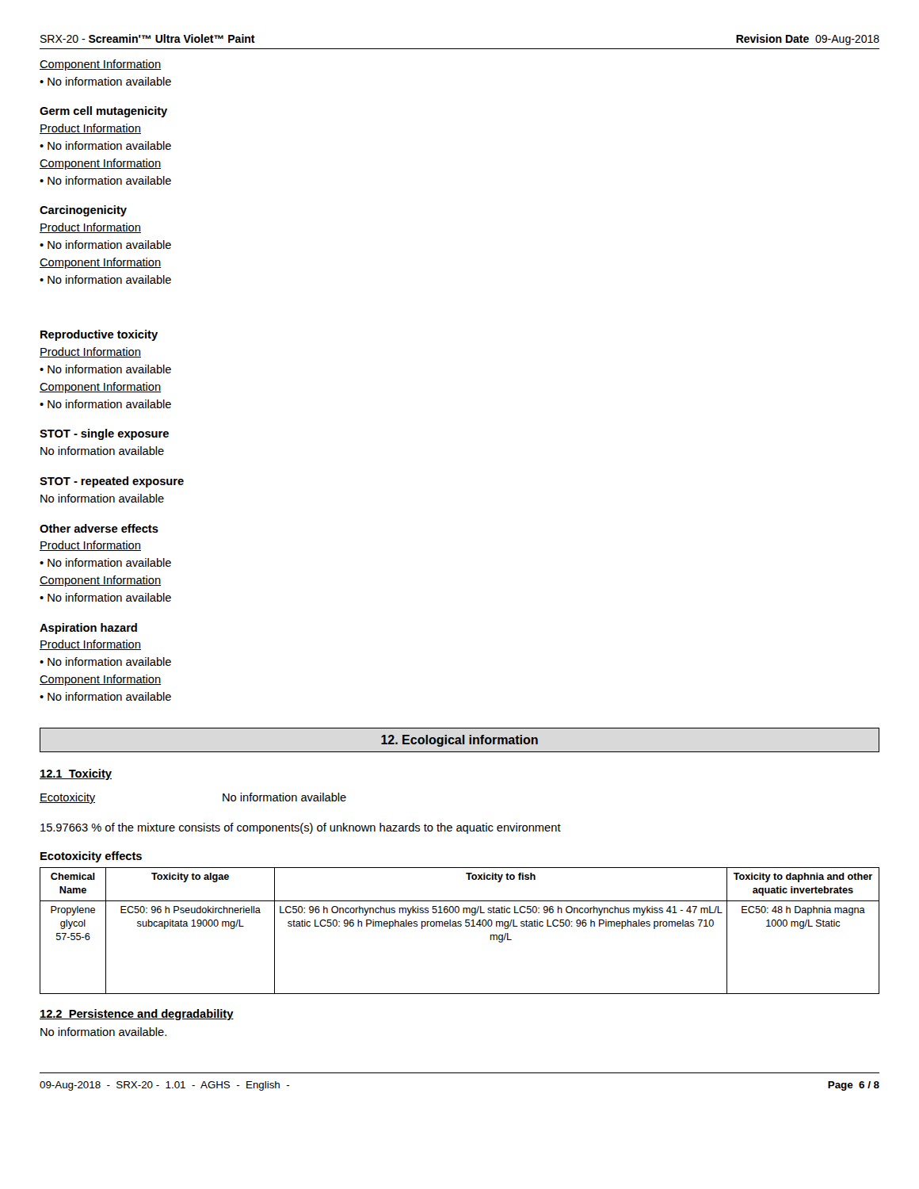SRX-20 - Screamin'™ Ultra Violet™ Paint
Revision Date 09-Aug-2018
Component Information
• No information available
Germ cell mutagenicity
Product Information
• No information available
Component Information
• No information available
Carcinogenicity
Product Information
• No information available
Component Information
• No information available
Reproductive toxicity
Product Information
• No information available
Component Information
• No information available
STOT - single exposure
No information available
STOT - repeated exposure
No information available
Other adverse effects
Product Information
• No information available
Component Information
• No information available
Aspiration hazard
Product Information
• No information available
Component Information
• No information available
12. Ecological information
12.1 Toxicity
Ecotoxicity
No information available
15.97663 % of the mixture consists of components(s) of unknown hazards to the aquatic environment
Ecotoxicity effects
| Chemical Name | Toxicity to algae | Toxicity to fish | Toxicity to daphnia and other aquatic invertebrates |
| --- | --- | --- | --- |
| Propylene glycol 57-55-6 | EC50: 96 h Pseudokirchneriella subcapitata 19000 mg/L | LC50: 96 h Oncorhynchus mykiss 51600 mg/L static LC50: 96 h Oncorhynchus mykiss 41 - 47 mL/L static LC50: 96 h Pimephales promelas 51400 mg/L static LC50: 96 h Pimephales promelas 710 mg/L | EC50: 48 h Daphnia magna 1000 mg/L Static |
12.2 Persistence and degradability
No information available.
09-Aug-2018 - SRX-20 - 1.01 - AGHS - English -
Page 6 / 8